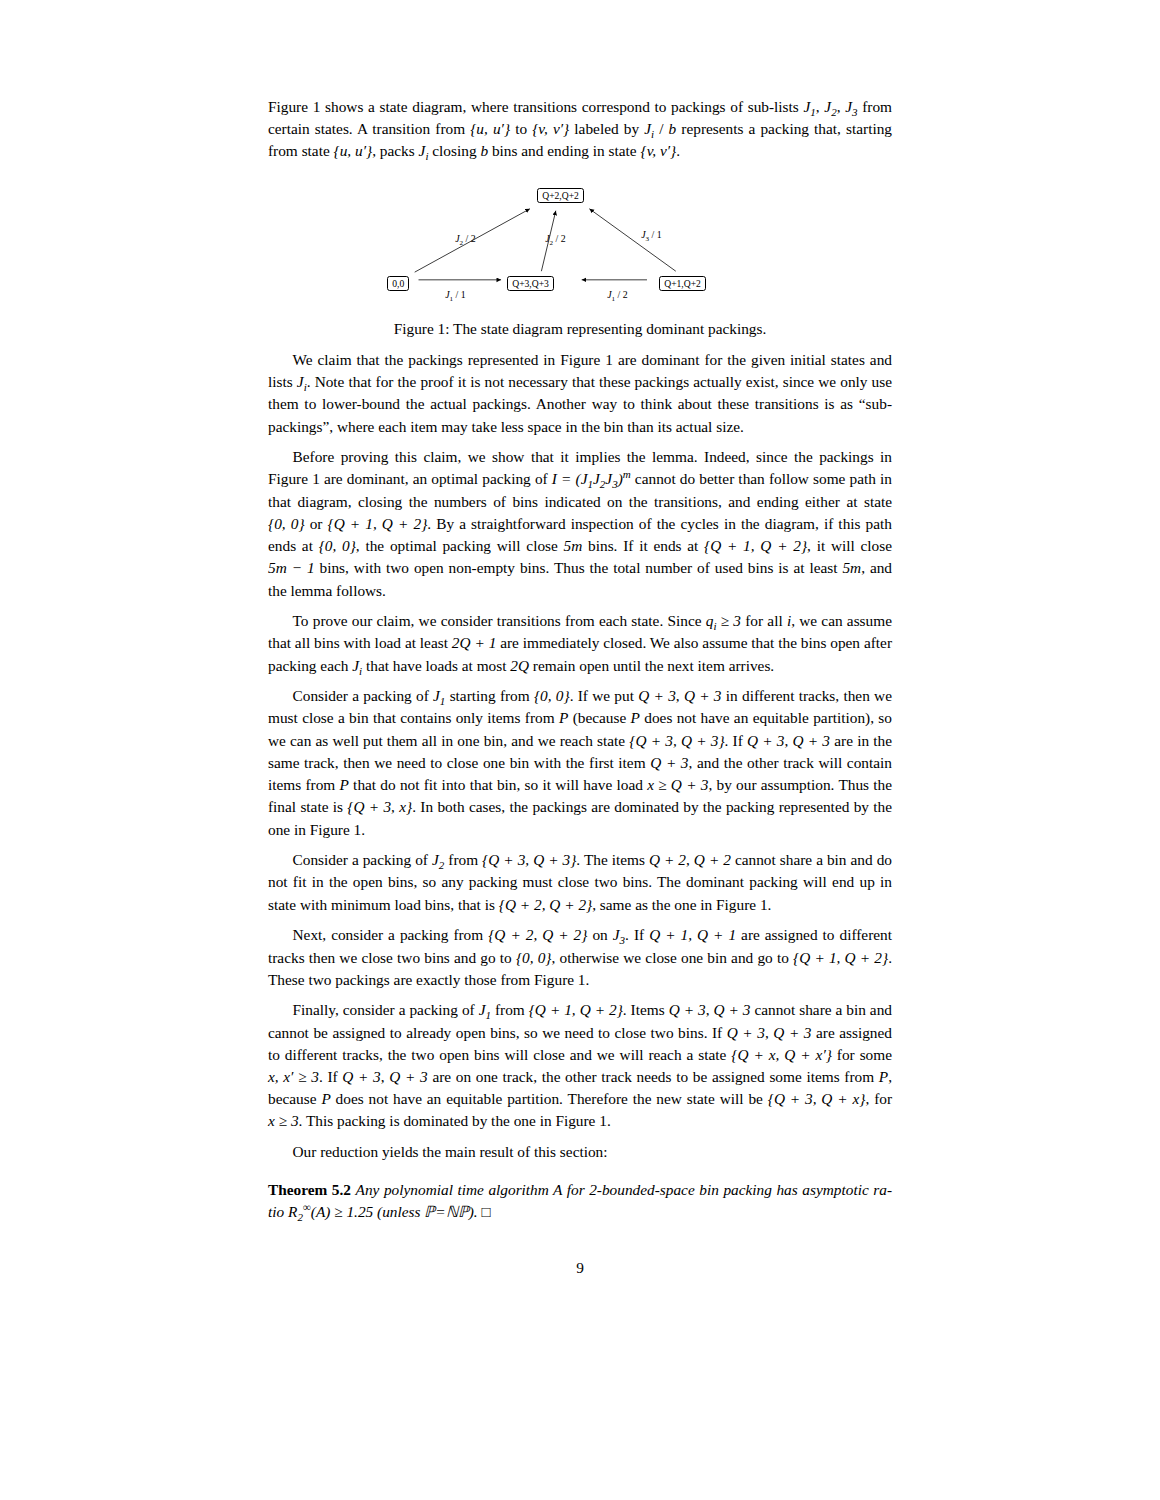Figure 1 shows a state diagram, where transitions correspond to packings of sub-lists J1, J2, J3 from certain states. A transition from {u, u′} to {v, v′} labeled by Ji / b represents a packing that, starting from state {u, u′}, packs Ji closing b bins and ending in state {v, v′}.
Q+2,Q+2
Q+3,Q+3
Q+1,Q+2
0,0
J2 / 2
J2 / 2
J3 / 1
J1 / 1
J1 / 2
Figure 1: The state diagram representing dominant packings.
We claim that the packings represented in Figure 1 are dominant for the given initial states and lists Ji. Note that for the proof it is not necessary that these packings actually exist, since we only use them to lower-bound the actual packings. Another way to think about these transitions is as “sub-packings”, where each item may take less space in the bin than its actual size.
Before proving this claim, we show that it implies the lemma. Indeed, since the packings in Figure 1 are dominant, an optimal packing of I = (J1J2J3)m cannot do better than follow some path in that diagram, closing the numbers of bins indicated on the transitions, and ending either at state {0, 0} or {Q + 1, Q + 2}. By a straightforward inspection of the cycles in the diagram, if this path ends at {0, 0}, the optimal packing will close 5m bins. If it ends at {Q + 1, Q + 2}, it will close 5m − 1 bins, with two open non-empty bins. Thus the total number of used bins is at least 5m, and the lemma follows.
To prove our claim, we consider transitions from each state. Since qi ≥ 3 for all i, we can assume that all bins with load at least 2Q + 1 are immediately closed. We also assume that the bins open after packing each Ji that have loads at most 2Q remain open until the next item arrives.
Consider a packing of J1 starting from {0, 0}. If we put Q + 3, Q + 3 in different tracks, then we must close a bin that contains only items from P (because P does not have an equitable partition), so we can as well put them all in one bin, and we reach state {Q + 3, Q + 3}. If Q + 3, Q + 3 are in the same track, then we need to close one bin with the first item Q + 3, and the other track will contain items from P that do not fit into that bin, so it will have load x ≥ Q + 3, by our assumption. Thus the final state is {Q + 3, x}. In both cases, the packings are dominated by the packing represented by the one in Figure 1.
Consider a packing of J2 from {Q + 3, Q + 3}. The items Q + 2, Q + 2 cannot share a bin and do not fit in the open bins, so any packing must close two bins. The dominant packing will end up in state with minimum load bins, that is {Q + 2, Q + 2}, same as the one in Figure 1.
Next, consider a packing from {Q + 2, Q + 2} on J3. If Q + 1, Q + 1 are assigned to different tracks then we close two bins and go to {0, 0}, otherwise we close one bin and go to {Q + 1, Q + 2}. These two packings are exactly those from Figure 1.
Finally, consider a packing of J1 from {Q + 1, Q + 2}. Items Q + 3, Q + 3 cannot share a bin and cannot be assigned to already open bins, so we need to close two bins. If Q + 3, Q + 3 are assigned to different tracks, the two open bins will close and we will reach a state {Q + x, Q + x′} for some x, x′ ≥ 3. If Q + 3, Q + 3 are on one track, the other track needs to be assigned some items from P, because P does not have an equitable partition. Therefore the new state will be {Q + 3, Q + x}, for x ≥ 3. This packing is dominated by the one in Figure 1.
Our reduction yields the main result of this section:
Theorem 5.2 Any polynomial time algorithm A for 2-bounded-space bin packing has asymptotic ratio R2∞(A) ≥ 1.25 (unless ℙ=ℕℙ). □
9